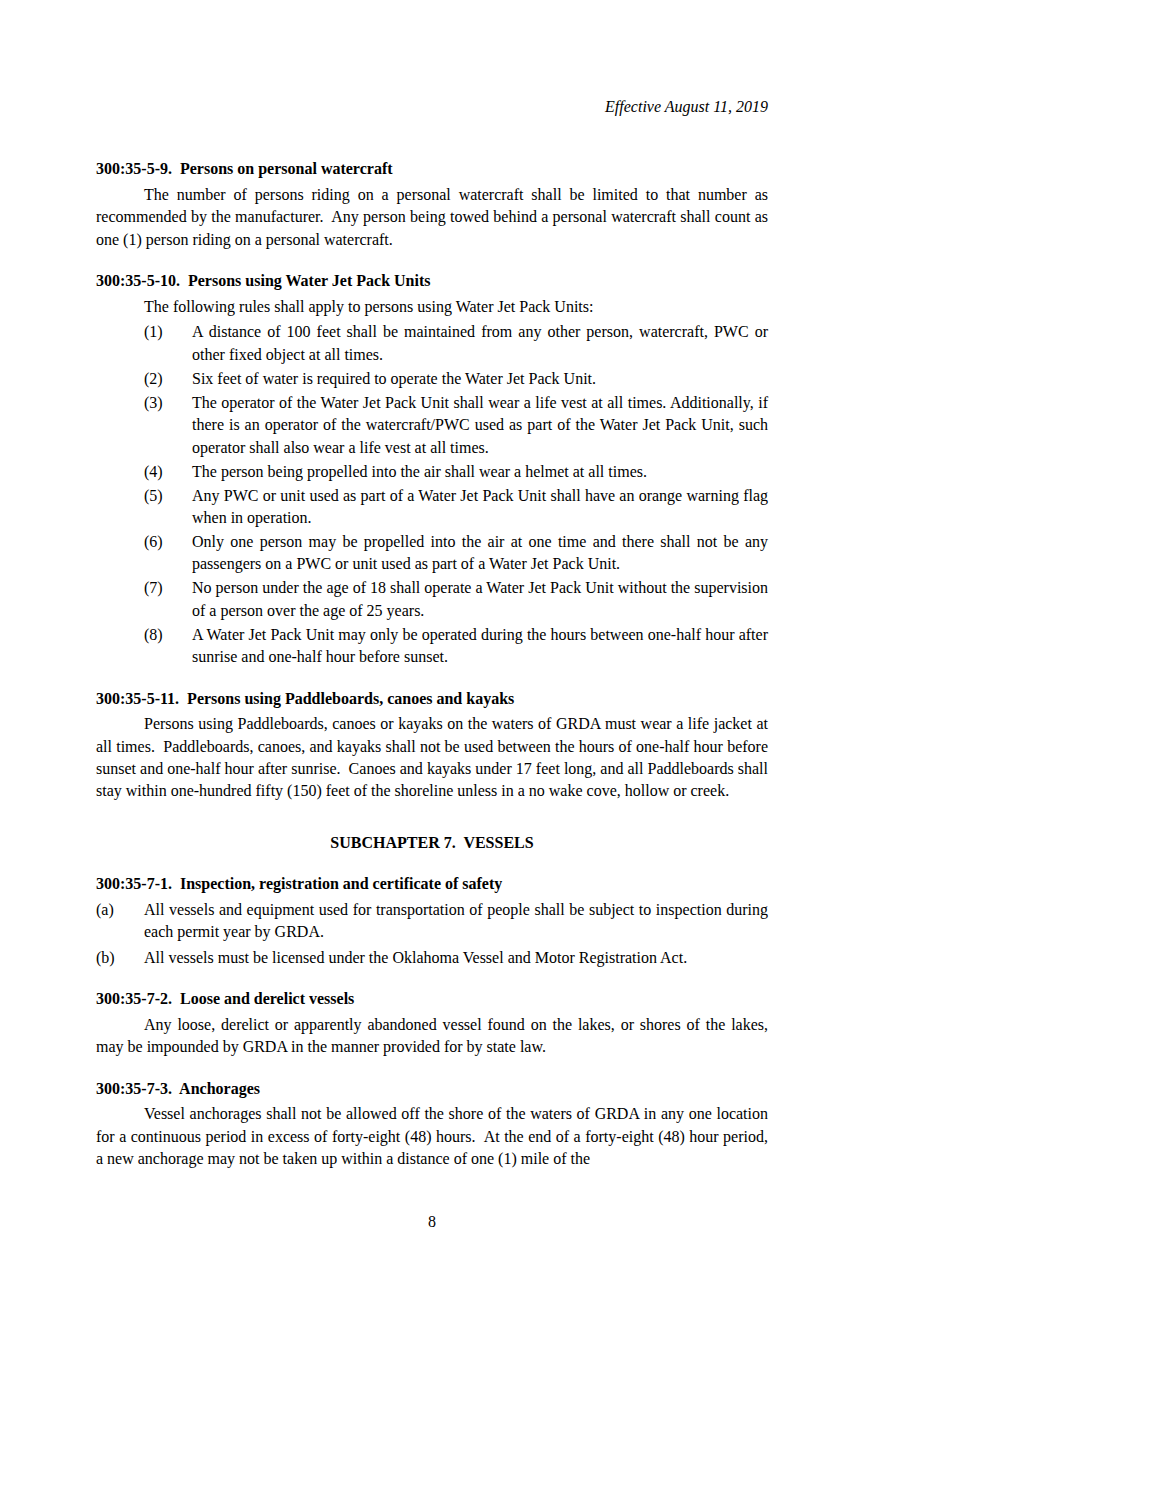Effective August 11, 2019
300:35-5-9. Persons on personal watercraft
The number of persons riding on a personal watercraft shall be limited to that number as recommended by the manufacturer. Any person being towed behind a personal watercraft shall count as one (1) person riding on a personal watercraft.
300:35-5-10. Persons using Water Jet Pack Units
The following rules shall apply to persons using Water Jet Pack Units:
(1) A distance of 100 feet shall be maintained from any other person, watercraft, PWC or other fixed object at all times.
(2) Six feet of water is required to operate the Water Jet Pack Unit.
(3) The operator of the Water Jet Pack Unit shall wear a life vest at all times. Additionally, if there is an operator of the watercraft/PWC used as part of the Water Jet Pack Unit, such operator shall also wear a life vest at all times.
(4) The person being propelled into the air shall wear a helmet at all times.
(5) Any PWC or unit used as part of a Water Jet Pack Unit shall have an orange warning flag when in operation.
(6) Only one person may be propelled into the air at one time and there shall not be any passengers on a PWC or unit used as part of a Water Jet Pack Unit.
(7) No person under the age of 18 shall operate a Water Jet Pack Unit without the supervision of a person over the age of 25 years.
(8) A Water Jet Pack Unit may only be operated during the hours between one-half hour after sunrise and one-half hour before sunset.
300:35-5-11. Persons using Paddleboards, canoes and kayaks
Persons using Paddleboards, canoes or kayaks on the waters of GRDA must wear a life jacket at all times. Paddleboards, canoes, and kayaks shall not be used between the hours of one-half hour before sunset and one-half hour after sunrise. Canoes and kayaks under 17 feet long, and all Paddleboards shall stay within one-hundred fifty (150) feet of the shoreline unless in a no wake cove, hollow or creek.
SUBCHAPTER 7. VESSELS
300:35-7-1. Inspection, registration and certificate of safety
(a) All vessels and equipment used for transportation of people shall be subject to inspection during each permit year by GRDA.
(b) All vessels must be licensed under the Oklahoma Vessel and Motor Registration Act.
300:35-7-2. Loose and derelict vessels
Any loose, derelict or apparently abandoned vessel found on the lakes, or shores of the lakes, may be impounded by GRDA in the manner provided for by state law.
300:35-7-3. Anchorages
Vessel anchorages shall not be allowed off the shore of the waters of GRDA in any one location for a continuous period in excess of forty-eight (48) hours. At the end of a forty-eight (48) hour period, a new anchorage may not be taken up within a distance of one (1) mile of the
8